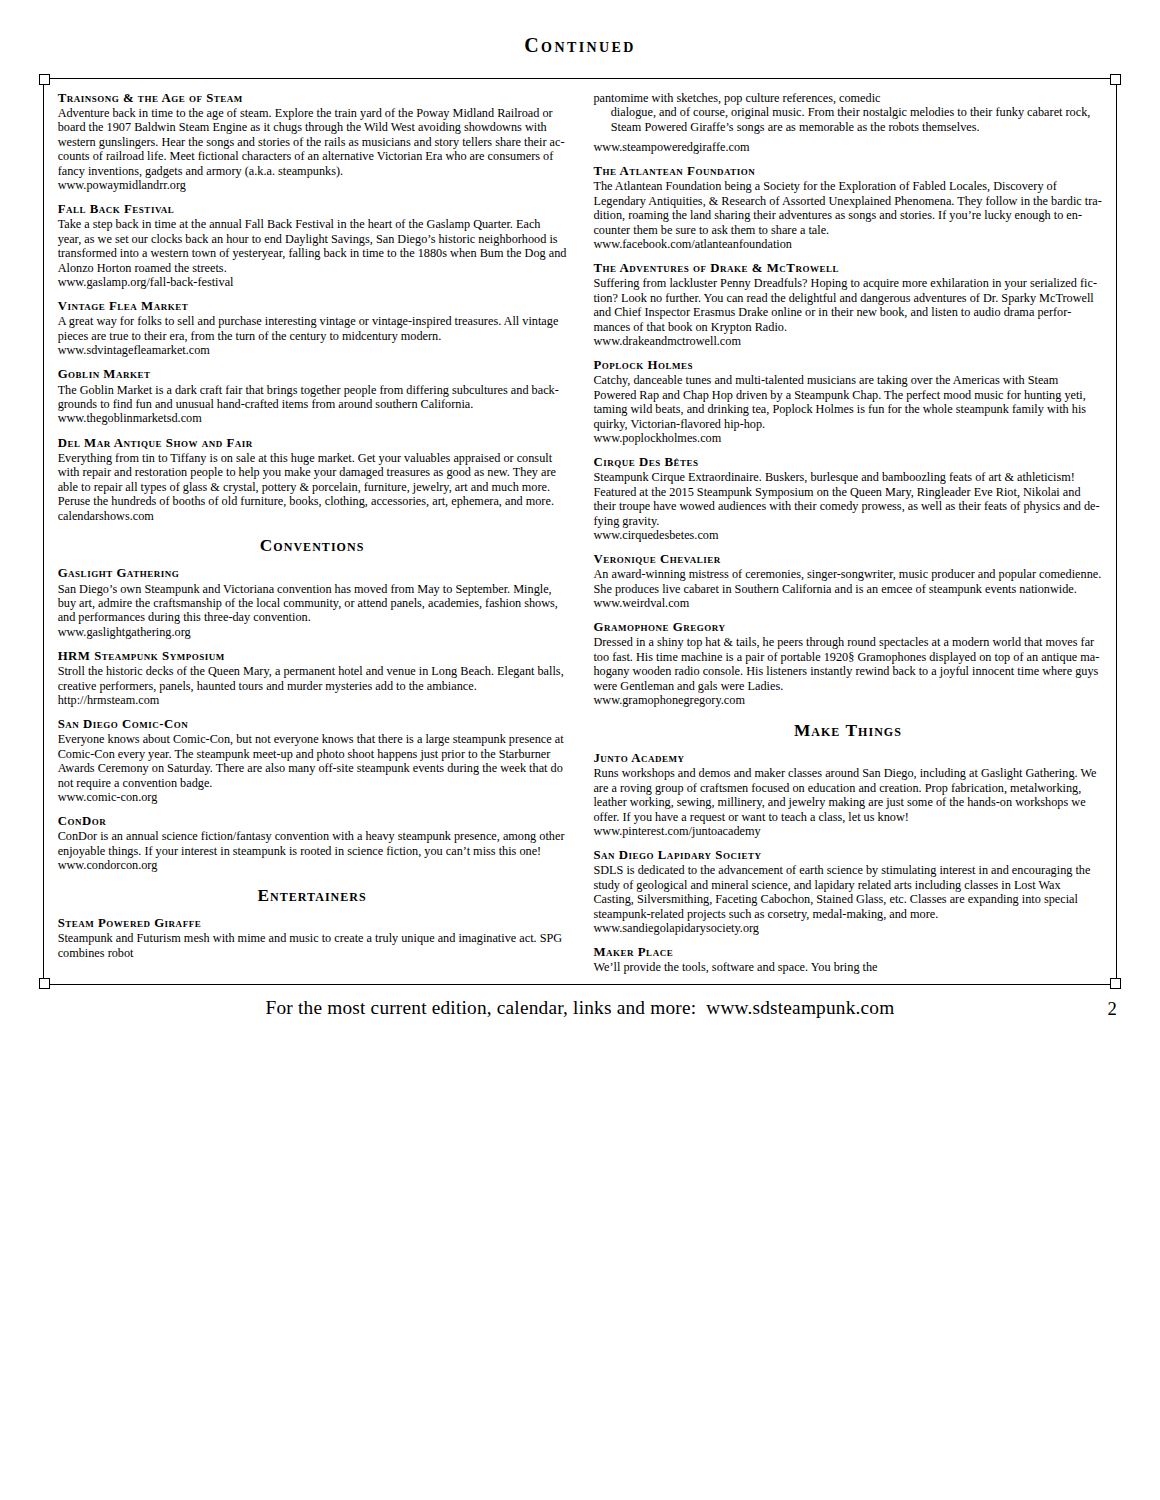Continued
Trainsong & the Age of Steam
Adventure back in time to the age of steam. Explore the train yard of the Poway Midland Railroad or board the 1907 Baldwin Steam Engine as it chugs through the Wild West avoiding showdowns with western gunslingers. Hear the songs and stories of the rails as musicians and story tellers share their accounts of railroad life. Meet fictional characters of an alternative Victorian Era who are consumers of fancy inventions, gadgets and armory (a.k.a. steampunks).
www.powaymidlandrr.org
Fall Back Festival
Take a step back in time at the annual Fall Back Festival in the heart of the Gaslamp Quarter. Each year, as we set our clocks back an hour to end Daylight Savings, San Diego’s historic neighborhood is transformed into a western town of yesteryear, falling back in time to the 1880s when Bum the Dog and Alonzo Horton roamed the streets.
www.gaslamp.org/fall-back-festival
Vintage Flea Market
A great way for folks to sell and purchase interesting vintage or vintage-inspired treasures. All vintage pieces are true to their era, from the turn of the century to midcentury modern.
www.sdvintagefleamarket.com
Goblin Market
The Goblin Market is a dark craft fair that brings together people from differing subcultures and backgrounds to find fun and unusual hand-crafted items from around southern California.
www.thegoblinmarketsd.com
Del Mar Antique Show and Fair
Everything from tin to Tiffany is on sale at this huge market. Get your valuables appraised or consult with repair and restoration people to help you make your damaged treasures as good as new. They are able to repair all types of glass & crystal, pottery & porcelain, furniture, jewelry, art and much more. Peruse the hundreds of booths of old furniture, books, clothing, accessories, art, ephemera, and more.
calendarshows.com
Conventions
Gaslight Gathering
San Diego’s own Steampunk and Victoriana convention has moved from May to September. Mingle, buy art, admire the craftsmanship of the local community, or attend panels, academies, fashion shows, and performances during this three-day convention.
www.gaslightgathering.org
HRM Steampunk Symposium
Stroll the historic decks of the Queen Mary, a permanent hotel and venue in Long Beach. Elegant balls, creative performers, panels, haunted tours and murder mysteries add to the ambiance.
http://hrmsteam.com
San Diego Comic-Con
Everyone knows about Comic-Con, but not everyone knows that there is a large steampunk presence at Comic-Con every year. The steampunk meet-up and photo shoot happens just prior to the Starburner Awards Ceremony on Saturday. There are also many off-site steampunk events during the week that do not require a convention badge.
www.comic-con.org
ConDor
ConDor is an annual science fiction/fantasy convention with a heavy steampunk presence, among other enjoyable things. If your interest in steampunk is rooted in science fiction, you can’t miss this one!
www.condorcon.org
Entertainers
Steam Powered Giraffe
Steampunk and Futurism mesh with mime and music to create a truly unique and imaginative act. SPG combines robot
pantomime with sketches, pop culture references, comedic dialogue, and of course, original music. From their nostalgic melodies to their funky cabaret rock, Steam Powered Giraffe’s songs are as memorable as the robots themselves.
www.steampoweredgiraffe.com
The Atlantean Foundation
The Atlantean Foundation being a Society for the Exploration of Fabled Locales, Discovery of Legendary Antiquities, & Research of Assorted Unexplained Phenomena. They follow in the bardic tradition, roaming the land sharing their adventures as songs and stories. If you’re lucky enough to encounter them be sure to ask them to share a tale.
www.facebook.com/atlanteanfoundation
The Adventures of Drake & McTrowell
Suffering from lackluster Penny Dreadfuls? Hoping to acquire more exhilaration in your serialized fiction? Look no further. You can read the delightful and dangerous adventures of Dr. Sparky McTrowell and Chief Inspector Erasmus Drake online or in their new book, and listen to audio drama performances of that book on Krypton Radio.
www.drakeandmctrowell.com
Poplock Holmes
Catchy, danceable tunes and multi-talented musicians are taking over the Americas with Steam Powered Rap and Chap Hop driven by a Steampunk Chap. The perfect mood music for hunting yeti, taming wild beats, and drinking tea, Poplock Holmes is fun for the whole steampunk family with his quirky, Victorian-flavored hip-hop.
www.poplockholmes.com
Cirque Des Bêtes
Steampunk Cirque Extraordinaire. Buskers, burlesque and bamboozling feats of art & athleticism! Featured at the 2015 Steampunk Symposium on the Queen Mary, Ringleader Eve Riot, Nikolai and their troupe have wowed audiences with their comedy prowess, as well as their feats of physics and defying gravity.
www.cirquedesbetes.com
Veronique Chevalier
An award-winning mistress of ceremonies, singer-songwriter, music producer and popular comedienne. She produces live cabaret in Southern California and is an emcee of steampunk events nationwide.
www.weirdval.com
Gramophone Gregory
Dressed in a shiny top hat & tails, he peers through round spectacles at a modern world that moves far too fast. His time machine is a pair of portable 1920§ Gramophones displayed on top of an antique mahogany wooden radio console. His listeners instantly rewind back to a joyful innocent time where guys were Gentleman and gals were Ladies.
www.gramophonegregory.com
Make Things
Junto Academy
Runs workshops and demos and maker classes around San Diego, including at Gaslight Gathering. We are a roving group of craftsmen focused on education and creation. Prop fabrication, metalworking, leather working, sewing, millinery, and jewelry making are just some of the hands-on workshops we offer. If you have a request or want to teach a class, let us know!
www.pinterest.com/juntoacademy
San Diego Lapidary Society
SDLS is dedicated to the advancement of earth science by stimulating interest in and encouraging the study of geological and mineral science, and lapidary related arts including classes in Lost Wax Casting, Silversmithing, Faceting Cabochon, Stained Glass, etc. Classes are expanding into special steampunk-related projects such as corsetry, medal-making, and more.
www.sandiegolapidarysociety.org
Maker Place
We’ll provide the tools, software and space. You bring the
For the most current edition, calendar, links and more: www.sdsteampunk.com 2